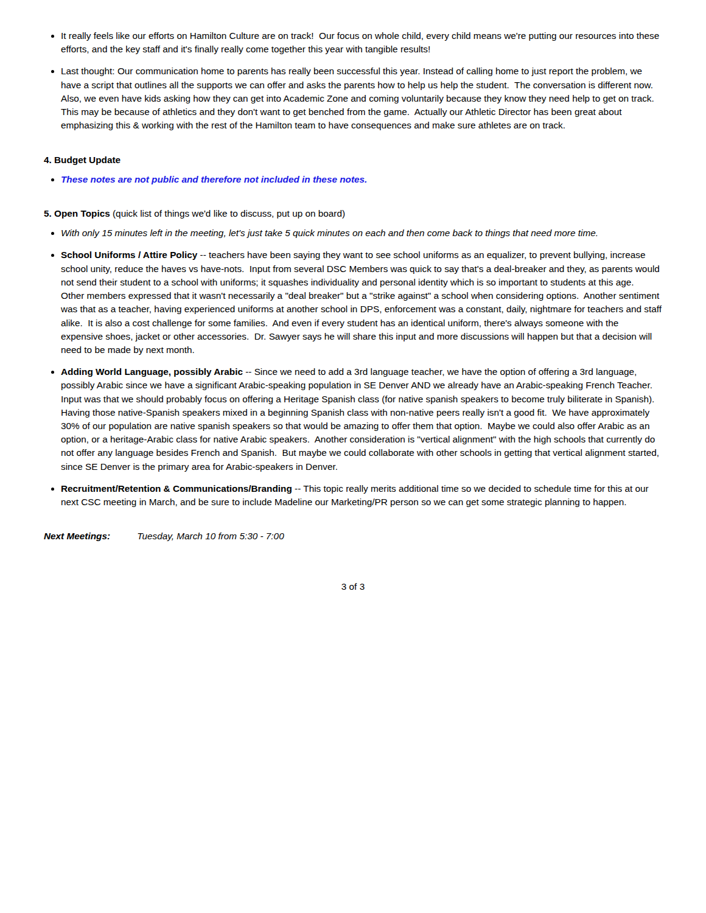It really feels like our efforts on Hamilton Culture are on track! Our focus on whole child, every child means we're putting our resources into these efforts, and the key staff and it's finally really come together this year with tangible results!
Last thought: Our communication home to parents has really been successful this year. Instead of calling home to just report the problem, we have a script that outlines all the supports we can offer and asks the parents how to help us help the student. The conversation is different now. Also, we even have kids asking how they can get into Academic Zone and coming voluntarily because they know they need help to get on track. This may be because of athletics and they don't want to get benched from the game. Actually our Athletic Director has been great about emphasizing this & working with the rest of the Hamilton team to have consequences and make sure athletes are on track.
4. Budget Update
These notes are not public and therefore not included in these notes.
5. Open Topics (quick list of things we'd like to discuss, put up on board)
With only 15 minutes left in the meeting, let's just take 5 quick minutes on each and then come back to things that need more time.
School Uniforms / Attire Policy -- teachers have been saying they want to see school uniforms as an equalizer, to prevent bullying, increase school unity, reduce the haves vs have-nots. Input from several DSC Members was quick to say that's a deal-breaker and they, as parents would not send their student to a school with uniforms; it squashes individuality and personal identity which is so important to students at this age. Other members expressed that it wasn't necessarily a "deal breaker" but a "strike against" a school when considering options. Another sentiment was that as a teacher, having experienced uniforms at another school in DPS, enforcement was a constant, daily, nightmare for teachers and staff alike. It is also a cost challenge for some families. And even if every student has an identical uniform, there's always someone with the expensive shoes, jacket or other accessories. Dr. Sawyer says he will share this input and more discussions will happen but that a decision will need to be made by next month.
Adding World Language, possibly Arabic -- Since we need to add a 3rd language teacher, we have the option of offering a 3rd language, possibly Arabic since we have a significant Arabic-speaking population in SE Denver AND we already have an Arabic-speaking French Teacher. Input was that we should probably focus on offering a Heritage Spanish class (for native spanish speakers to become truly biliterate in Spanish). Having those native-Spanish speakers mixed in a beginning Spanish class with non-native peers really isn't a good fit. We have approximately 30% of our population are native spanish speakers so that would be amazing to offer them that option. Maybe we could also offer Arabic as an option, or a heritage-Arabic class for native Arabic speakers. Another consideration is "vertical alignment" with the high schools that currently do not offer any language besides French and Spanish. But maybe we could collaborate with other schools in getting that vertical alignment started, since SE Denver is the primary area for Arabic-speakers in Denver.
Recruitment/Retention & Communications/Branding -- This topic really merits additional time so we decided to schedule time for this at our next CSC meeting in March, and be sure to include Madeline our Marketing/PR person so we can get some strategic planning to happen.
Next Meetings: Tuesday, March 10 from 5:30 - 7:00
3 of 3